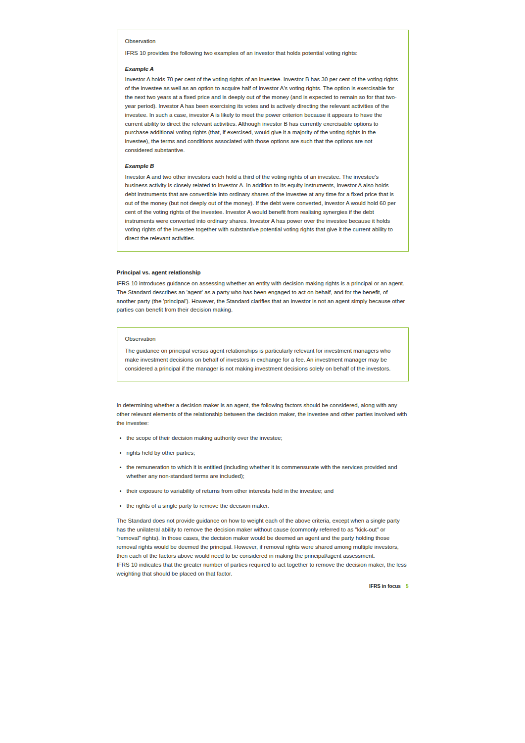Observation
IFRS 10 provides the following two examples of an investor that holds potential voting rights:
Example A
Investor A holds 70 per cent of the voting rights of an investee. Investor B has 30 per cent of the voting rights of the investee as well as an option to acquire half of investor A's voting rights. The option is exercisable for the next two years at a fixed price and is deeply out of the money (and is expected to remain so for that two-year period). Investor A has been exercising its votes and is actively directing the relevant activities of the investee. In such a case, investor A is likely to meet the power criterion because it appears to have the current ability to direct the relevant activities. Although investor B has currently exercisable options to purchase additional voting rights (that, if exercised, would give it a majority of the voting rights in the investee), the terms and conditions associated with those options are such that the options are not considered substantive.
Example B
Investor A and two other investors each hold a third of the voting rights of an investee. The investee's business activity is closely related to investor A. In addition to its equity instruments, investor A also holds debt instruments that are convertible into ordinary shares of the investee at any time for a fixed price that is out of the money (but not deeply out of the money). If the debt were converted, investor A would hold 60 per cent of the voting rights of the investee. Investor A would benefit from realising synergies if the debt instruments were converted into ordinary shares. Investor A has power over the investee because it holds voting rights of the investee together with substantive potential voting rights that give it the current ability to direct the relevant activities.
Principal vs. agent relationship
IFRS 10 introduces guidance on assessing whether an entity with decision making rights is a principal or an agent. The Standard describes an 'agent' as a party who has been engaged to act on behalf, and for the benefit, of another party (the 'principal'). However, the Standard clarifies that an investor is not an agent simply because other parties can benefit from their decision making.
Observation
The guidance on principal versus agent relationships is particularly relevant for investment managers who make investment decisions on behalf of investors in exchange for a fee. An investment manager may be considered a principal if the manager is not making investment decisions solely on behalf of the investors.
In determining whether a decision maker is an agent, the following factors should be considered, along with any other relevant elements of the relationship between the decision maker, the investee and other parties involved with the investee:
the scope of their decision making authority over the investee;
rights held by other parties;
the remuneration to which it is entitled (including whether it is commensurate with the services provided and whether any non-standard terms are included);
their exposure to variability of returns from other interests held in the investee; and
the rights of a single party to remove the decision maker.
The Standard does not provide guidance on how to weight each of the above criteria, except when a single party has the unilateral ability to remove the decision maker without cause (commonly referred to as "kick-out" or "removal" rights). In those cases, the decision maker would be deemed an agent and the party holding those removal rights would be deemed the principal. However, if removal rights were shared among multiple investors, then each of the factors above would need to be considered in making the principal/agent assessment.
IFRS 10 indicates that the greater number of parties required to act together to remove the decision maker, the less weighting that should be placed on that factor.
IFRS in focus 5